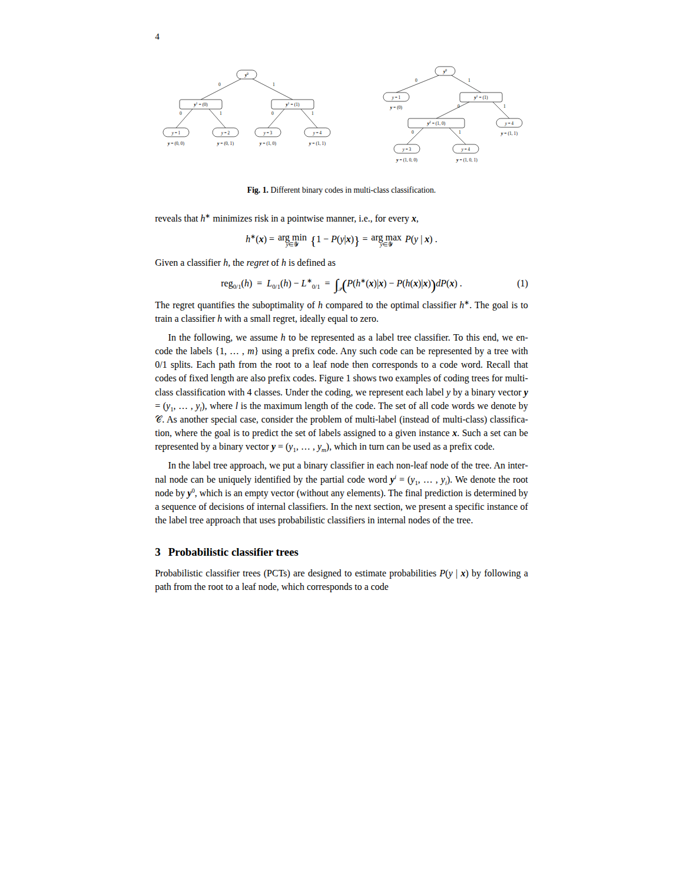4
y0 0 1 y1 = (0) y1 = (1) 0 1 0 1 y = 1 y = 2 y = 3 y = 4 y = (0, 0) y = (0, 1) y = (1, 0) y = (1, 1)
y0 0 1 y = 1 y = (0) y1 = (1) 0 1 y2 = (1, 0) y = 4 y = (1, 1) 0 1 y = 3 y = 4 y = (1, 0, 0) y = (1, 0, 1)
Fig. 1. Different binary codes in multi-class classification.
reveals that h∗ minimizes risk in a pointwise manner, i.e., for every x,
h∗(x) = arg min y∈𝒴 {1 − P(y|x)} = arg max y∈𝒴 P(y | x) .
Given a classifier h, the regret of h is defined as
reg0/1(h) = L0/1(h) − L∗0/1 = ∫𝒳 (P(h∗(x)|x) − P(h(x)|x)) dP(x) . (1)
The regret quantifies the suboptimality of h compared to the optimal classifier h∗. The goal is to train a classifier h with a small regret, ideally equal to zero.
In the following, we assume h to be represented as a label tree classifier. To this end, we encode the labels {1, … , m} using a prefix code. Any such code can be represented by a tree with 0/1 splits. Each path from the root to a leaf node then corresponds to a code word. Recall that codes of fixed length are also prefix codes. Figure 1 shows two examples of coding trees for multi-class classification with 4 classes. Under the coding, we represent each label y by a binary vector y = (y1, … , yl), where l is the maximum length of the code. The set of all code words we denote by 𝒞. As another special case, consider the problem of multi-label (instead of multi-class) classification, where the goal is to predict the set of labels assigned to a given instance x. Such a set can be represented by a binary vector y = (y1, … , ym), which in turn can be used as a prefix code.
In the label tree approach, we put a binary classifier in each non-leaf node of the tree. An internal node can be uniquely identified by the partial code word yi = (y1, … , yi). We denote the root node by y0, which is an empty vector (without any elements). The final prediction is determined by a sequence of decisions of internal classifiers. In the next section, we present a specific instance of the label tree approach that uses probabilistic classifiers in internal nodes of the tree.
3 Probabilistic classifier trees
Probabilistic classifier trees (PCTs) are designed to estimate probabilities P(y | x) by following a path from the root to a leaf node, which corresponds to a code